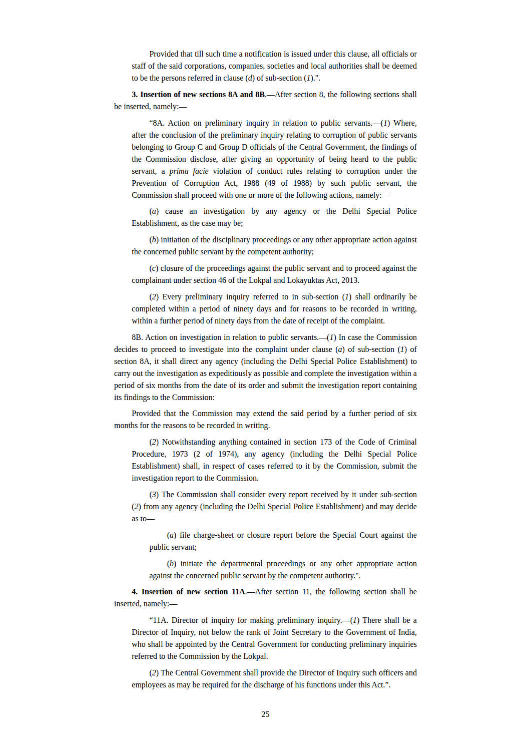Provided that till such time a notification is issued under this clause, all officials or staff of the said corporations, companies, societies and local authorities shall be deemed to be the persons referred in clause (d) of sub-section (1).".
3. Insertion of new sections 8A and 8B.—After section 8, the following sections shall be inserted, namely:—
“8A. Action on preliminary inquiry in relation to public servants.—(1) Where, after the conclusion of the preliminary inquiry relating to corruption of public servants belonging to Group C and Group D officials of the Central Government, the findings of the Commission disclose, after giving an opportunity of being heard to the public servant, a prima facie violation of conduct rules relating to corruption under the Prevention of Corruption Act, 1988 (49 of 1988) by such public servant, the Commission shall proceed with one or more of the following actions, namely:—
(a) cause an investigation by any agency or the Delhi Special Police Establishment, as the case may be;
(b) initiation of the disciplinary proceedings or any other appropriate action against the concerned public servant by the competent authority;
(c) closure of the proceedings against the public servant and to proceed against the complainant under section 46 of the Lokpal and Lokayuktas Act, 2013.
(2) Every preliminary inquiry referred to in sub-section (1) shall ordinarily be completed within a period of ninety days and for reasons to be recorded in writing, within a further period of ninety days from the date of receipt of the complaint.
8B. Action on investigation in relation to public servants.—(1) In case the Commission decides to proceed to investigate into the complaint under clause (a) of sub-section (1) of section 8A, it shall direct any agency (including the Delhi Special Police Establishment) to carry out the investigation as expeditiously as possible and complete the investigation within a period of six months from the date of its order and submit the investigation report containing its findings to the Commission:
Provided that the Commission may extend the said period by a further period of six months for the reasons to be recorded in writing.
(2) Notwithstanding anything contained in section 173 of the Code of Criminal Procedure, 1973 (2 of 1974), any agency (including the Delhi Special Police Establishment) shall, in respect of cases referred to it by the Commission, submit the investigation report to the Commission.
(3) The Commission shall consider every report received by it under sub-section (2) from any agency (including the Delhi Special Police Establishment) and may decide as to—
(a) file charge-sheet or closure report before the Special Court against the public servant;
(b) initiate the departmental proceedings or any other appropriate action against the concerned public servant by the competent authority.".
4. Insertion of new section 11A.—After section 11, the following section shall be inserted, namely:—
“11A. Director of inquiry for making preliminary inquiry.—(1) There shall be a Director of Inquiry, not below the rank of Joint Secretary to the Government of India, who shall be appointed by the Central Government for conducting preliminary inquiries referred to the Commission by the Lokpal.
(2) The Central Government shall provide the Director of Inquiry such officers and employees as may be required for the discharge of his functions under this Act.”.
25